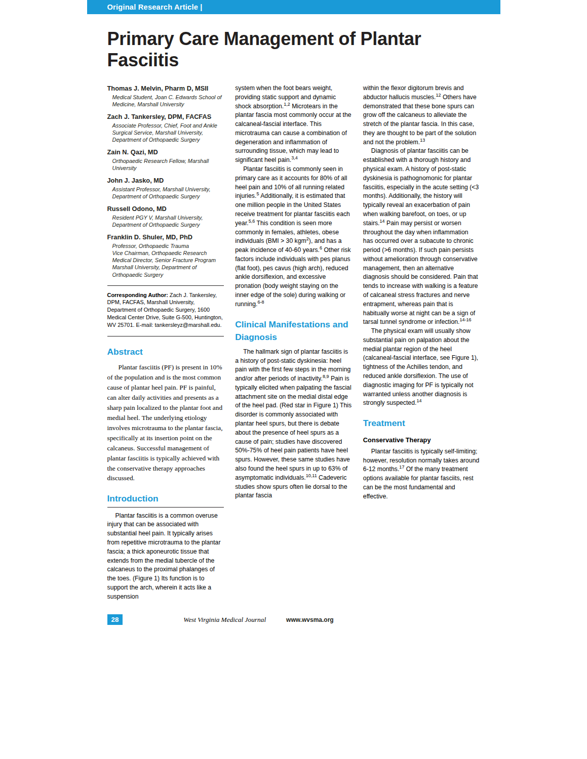Original Research Article |
Primary Care Management of Plantar Fasciitis
Thomas J. Melvin, Pharm D, MSII Medical Student, Joan C. Edwards School of Medicine, Marshall University
Zach J. Tankersley, DPM, FACFAS Associate Professor, Chief, Foot and Ankle Surgical Service, Marshall University, Department of Orthopaedic Surgery
Zain N. Qazi, MD Orthopaedic Research Fellow, Marshall University
John J. Jasko, MD Assistant Professor, Marshall University, Department of Orthopaedic Surgery
Russell Odono, MD Resident PGY V, Marshall University, Department of Orthopaedic Surgery
Franklin D. Shuler, MD, PhD Professor, Orthopaedic Trauma
Vice Chairman, Orthopaedic Research
Medical Director, Senior Fracture Program
Marshall University, Department of Orthopaedic Surgery
Corresponding Author: Zach J. Tankersley, DPM, FACFAS, Marshall University, Department of Orthopaedic Surgery, 1600 Medical Center Drive, Suite G-500, Huntington, WV 25701. E-mail: tankersleyz@marshall.edu.
Abstract
Plantar fasciitis (PF) is present in 10% of the population and is the most common cause of plantar heel pain. PF is painful, can alter daily activities and presents as a sharp pain localized to the plantar foot and medial heel. The underlying etiology involves microtrauma to the plantar fascia, specifically at its insertion point on the calcaneus. Successful management of plantar fasciitis is typically achieved with the conservative therapy approaches discussed.
Introduction
Plantar fasciitis is a common overuse injury that can be associated with substantial heel pain. It typically arises from repetitive microtrauma to the plantar fascia; a thick aponeurotic tissue that extends from the medial tubercle of the calcaneus to the proximal phalanges of the toes. (Figure 1) Its function is to support the arch, wherein it acts like a suspension
system when the foot bears weight, providing static support and dynamic shock absorption.1,2 Microtears in the plantar fascia most commonly occur at the calcaneal-fascial interface. This microtrauma can cause a combination of degeneration and inflammation of surrounding tissue, which may lead to significant heel pain.3,4
Plantar fasciitis is commonly seen in primary care as it accounts for 80% of all heel pain and 10% of all running related injuries.5 Additionally, it is estimated that one million people in the United States receive treatment for plantar fasciitis each year.5,6 This condition is seen more commonly in females, athletes, obese individuals (BMI > 30 kgm2), and has a peak incidence of 40-60 years.6 Other risk factors include individuals with pes planus (flat foot), pes cavus (high arch), reduced ankle dorsiflexion, and excessive pronation (body weight staying on the inner edge of the sole) during walking or running.6-8
Clinical Manifestations and Diagnosis
The hallmark sign of plantar fasciitis is a history of post-static dyskinesia: heel pain with the first few steps in the morning and/or after periods of inactivity.8,9 Pain is typically elicited when palpating the fascial attachment site on the medial distal edge of the heel pad. (Red star in Figure 1) This disorder is commonly associated with plantar heel spurs, but there is debate about the presence of heel spurs as a cause of pain; studies have discovered 50%-75% of heel pain patients have heel spurs. However, these same studies have also found the heel spurs in up to 63% of asymptomatic individuals.10,11 Cadeveric studies show spurs often lie dorsal to the plantar fascia
within the flexor digitorum brevis and abductor hallucis muscles.12 Others have demonstrated that these bone spurs can grow off the calcaneus to alleviate the stretch of the plantar fascia. In this case, they are thought to be part of the solution and not the problem.13
Diagnosis of plantar fasciitis can be established with a thorough history and physical exam. A history of post-static dyskinesia is pathognomonic for plantar fasciitis, especially in the acute setting (<3 months). Additionally, the history will typically reveal an exacerbation of pain when walking barefoot, on toes, or up stairs.14 Pain may persist or worsen throughout the day when inflammation has occurred over a subacute to chronic period (>6 months). If such pain persists without amelioration through conservative management, then an alternative diagnosis should be considered. Pain that tends to increase with walking is a feature of calcaneal stress fractures and nerve entrapment, whereas pain that is habitually worse at night can be a sign of tarsal tunnel syndrome or infection.14-16
The physical exam will usually show substantial pain on palpation about the medial plantar region of the heel (calcaneal-fascial interface, see Figure 1), tightness of the Achilles tendon, and reduced ankle dorsiflexion. The use of diagnostic imaging for PF is typically not warranted unless another diagnosis is strongly suspected.14
Treatment
Conservative Therapy
Plantar fasciitis is typically self-limiting; however, resolution normally takes around 6-12 months.17 Of the many treatment options available for plantar fasciits, rest can be the most fundamental and effective.
28 West Virginia Medical Journal www.wvsma.org